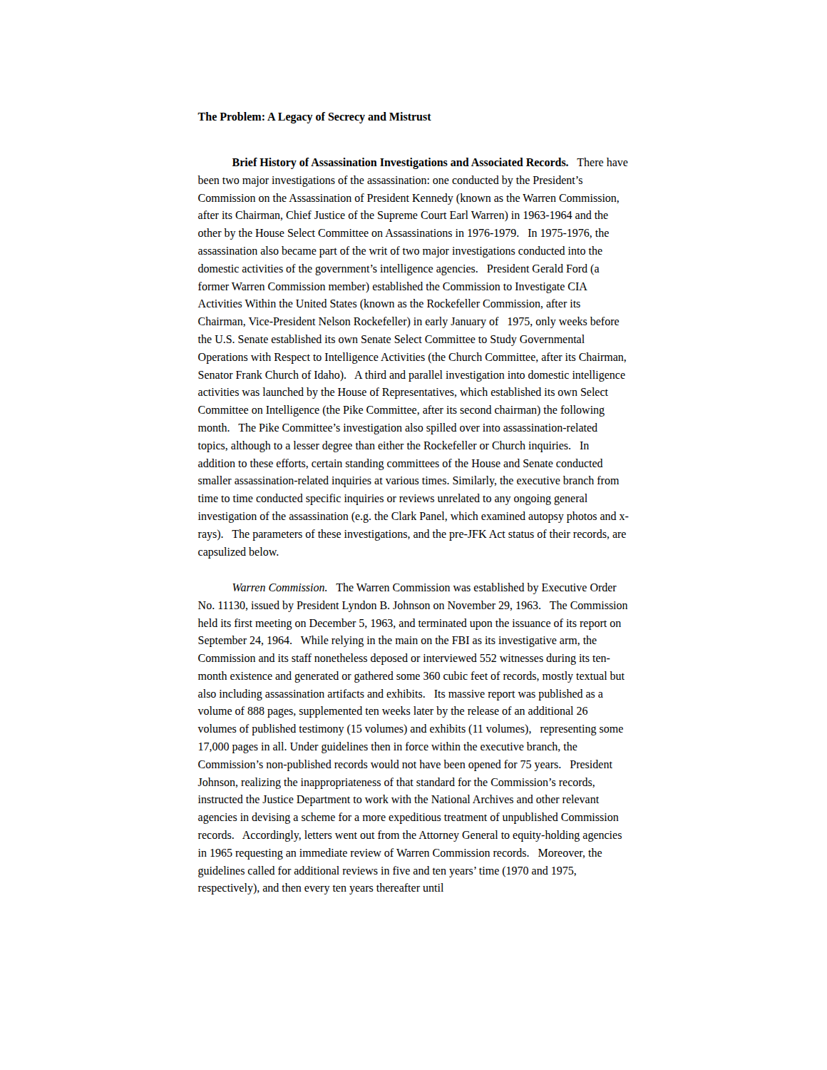The Problem: A Legacy of Secrecy and Mistrust
Brief History of Assassination Investigations and Associated Records. There have been two major investigations of the assassination: one conducted by the President’s Commission on the Assassination of President Kennedy (known as the Warren Commission, after its Chairman, Chief Justice of the Supreme Court Earl Warren) in 1963-1964 and the other by the House Select Committee on Assassinations in 1976-1979. In 1975-1976, the assassination also became part of the writ of two major investigations conducted into the domestic activities of the government’s intelligence agencies. President Gerald Ford (a former Warren Commission member) established the Commission to Investigate CIA Activities Within the United States (known as the Rockefeller Commission, after its Chairman, Vice-President Nelson Rockefeller) in early January of 1975, only weeks before the U.S. Senate established its own Senate Select Committee to Study Governmental Operations with Respect to Intelligence Activities (the Church Committee, after its Chairman, Senator Frank Church of Idaho). A third and parallel investigation into domestic intelligence activities was launched by the House of Representatives, which established its own Select Committee on Intelligence (the Pike Committee, after its second chairman) the following month. The Pike Committee’s investigation also spilled over into assassination-related topics, although to a lesser degree than either the Rockefeller or Church inquiries. In addition to these efforts, certain standing committees of the House and Senate conducted smaller assassination-related inquiries at various times. Similarly, the executive branch from time to time conducted specific inquiries or reviews unrelated to any ongoing general investigation of the assassination (e.g. the Clark Panel, which examined autopsy photos and x-rays). The parameters of these investigations, and the pre-JFK Act status of their records, are capsulized below.
Warren Commission. The Warren Commission was established by Executive Order No. 11130, issued by President Lyndon B. Johnson on November 29, 1963. The Commission held its first meeting on December 5, 1963, and terminated upon the issuance of its report on September 24, 1964. While relying in the main on the FBI as its investigative arm, the Commission and its staff nonetheless deposed or interviewed 552 witnesses during its ten-month existence and generated or gathered some 360 cubic feet of records, mostly textual but also including assassination artifacts and exhibits. Its massive report was published as a volume of 888 pages, supplemented ten weeks later by the release of an additional 26 volumes of published testimony (15 volumes) and exhibits (11 volumes), representing some 17,000 pages in all. Under guidelines then in force within the executive branch, the Commission’s non-published records would not have been opened for 75 years. President Johnson, realizing the inappropriateness of that standard for the Commission’s records, instructed the Justice Department to work with the National Archives and other relevant agencies in devising a scheme for a more expeditious treatment of unpublished Commission records. Accordingly, letters went out from the Attorney General to equity-holding agencies in 1965 requesting an immediate review of Warren Commission records. Moreover, the guidelines called for additional reviews in five and ten years’ time (1970 and 1975, respectively), and then every ten years thereafter until